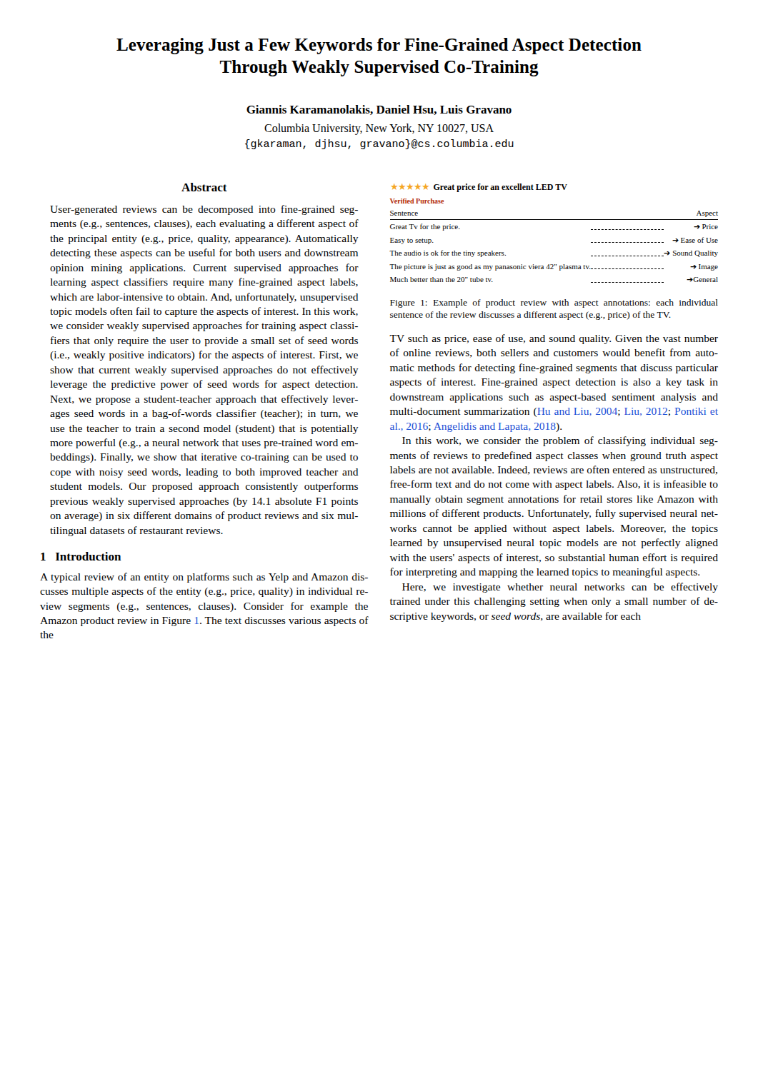Leveraging Just a Few Keywords for Fine-Grained Aspect Detection
Through Weakly Supervised Co-Training
Giannis Karamanolakis, Daniel Hsu, Luis Gravano
Columbia University, New York, NY 10027, USA
{gkaraman, djhsu, gravano}@cs.columbia.edu
Abstract
User-generated reviews can be decomposed into fine-grained segments (e.g., sentences, clauses), each evaluating a different aspect of the principal entity (e.g., price, quality, appearance). Automatically detecting these aspects can be useful for both users and downstream opinion mining applications. Current supervised approaches for learning aspect classifiers require many fine-grained aspect labels, which are labor-intensive to obtain. And, unfortunately, unsupervised topic models often fail to capture the aspects of interest. In this work, we consider weakly supervised approaches for training aspect classifiers that only require the user to provide a small set of seed words (i.e., weakly positive indicators) for the aspects of interest. First, we show that current weakly supervised approaches do not effectively leverage the predictive power of seed words for aspect detection. Next, we propose a student-teacher approach that effectively leverages seed words in a bag-of-words classifier (teacher); in turn, we use the teacher to train a second model (student) that is potentially more powerful (e.g., a neural network that uses pre-trained word embeddings). Finally, we show that iterative co-training can be used to cope with noisy seed words, leading to both improved teacher and student models. Our proposed approach consistently outperforms previous weakly supervised approaches (by 14.1 absolute F1 points on average) in six different domains of product reviews and six multilingual datasets of restaurant reviews.
1 Introduction
A typical review of an entity on platforms such as Yelp and Amazon discusses multiple aspects of the entity (e.g., price, quality) in individual review segments (e.g., sentences, clauses). Consider for example the Amazon product review in Figure 1. The text discusses various aspects of the
★★★★★Great price for an excellent LED TV
Verified Purchase
| Sentence | | Aspect |
| --- | --- | --- |
| Great Tv for the price. | | ➔ Price |
| Easy to setup. | | ➔ Ease of Use |
| The audio is ok for the tiny speakers. | | ➔ Sound Quality |
| The picture is just as good as my panasonic viera 42" plasma tv. | | ➔ Image |
| Much better than the 20" tube tv. | | ➔ General |
Figure 1: Example of product review with aspect annotations: each individual sentence of the review discusses a different aspect (e.g., price) of the TV.
TV such as price, ease of use, and sound quality. Given the vast number of online reviews, both sellers and customers would benefit from automatic methods for detecting fine-grained segments that discuss particular aspects of interest. Fine-grained aspect detection is also a key task in downstream applications such as aspect-based sentiment analysis and multi-document summarization (Hu and Liu, 2004; Liu, 2012; Pontiki et al., 2016; Angelidis and Lapata, 2018).
In this work, we consider the problem of classifying individual segments of reviews to predefined aspect classes when ground truth aspect labels are not available. Indeed, reviews are often entered as unstructured, free-form text and do not come with aspect labels. Also, it is infeasible to manually obtain segment annotations for retail stores like Amazon with millions of different products. Unfortunately, fully supervised neural networks cannot be applied without aspect labels. Moreover, the topics learned by unsupervised neural topic models are not perfectly aligned with the users' aspects of interest, so substantial human effort is required for interpreting and mapping the learned topics to meaningful aspects.
Here, we investigate whether neural networks can be effectively trained under this challenging setting when only a small number of descriptive keywords, or seed words, are available for each